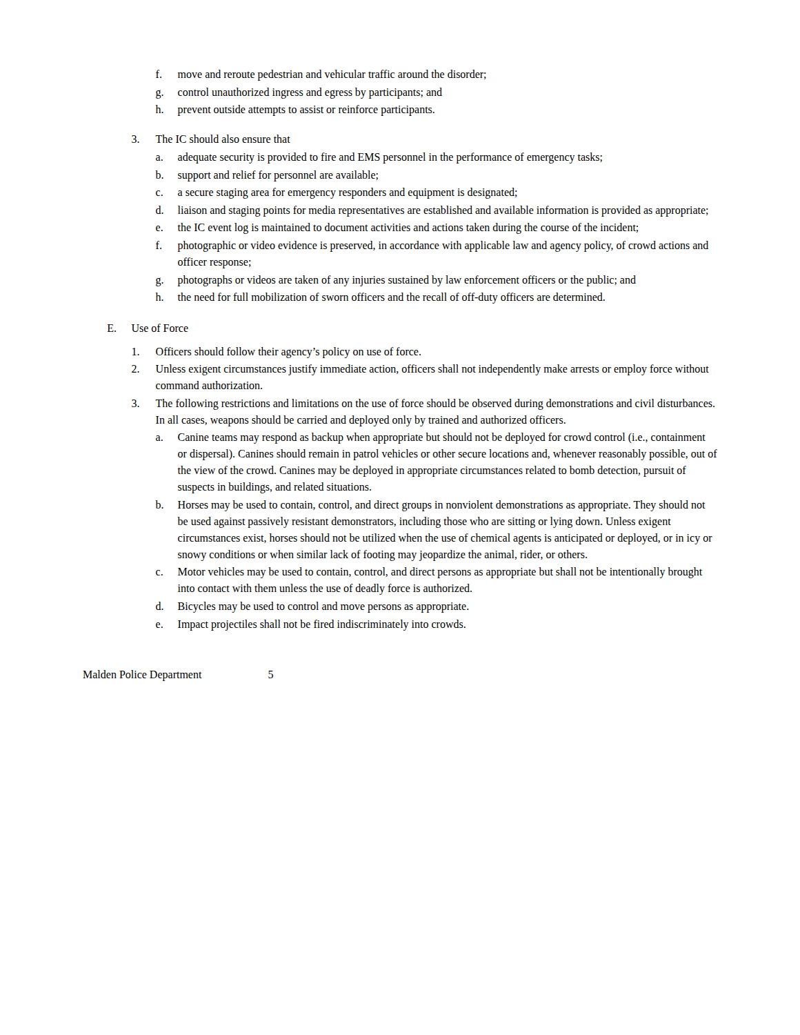f. move and reroute pedestrian and vehicular traffic around the disorder;
g. control unauthorized ingress and egress by participants; and
h. prevent outside attempts to assist or reinforce participants.
3. The IC should also ensure that
a. adequate security is provided to fire and EMS personnel in the performance of emergency tasks;
b. support and relief for personnel are available;
c. a secure staging area for emergency responders and equipment is designated;
d. liaison and staging points for media representatives are established and available information is provided as appropriate;
e. the IC event log is maintained to document activities and actions taken during the course of the incident;
f. photographic or video evidence is preserved, in accordance with applicable law and agency policy, of crowd actions and officer response;
g. photographs or videos are taken of any injuries sustained by law enforcement officers or the public; and
h. the need for full mobilization of sworn officers and the recall of off-duty officers are determined.
E. Use of Force
1. Officers should follow their agency’s policy on use of force.
2. Unless exigent circumstances justify immediate action, officers shall not independently make arrests or employ force without command authorization.
3. The following restrictions and limitations on the use of force should be observed during demonstrations and civil disturbances. In all cases, weapons should be carried and deployed only by trained and authorized officers.
a. Canine teams may respond as backup when appropriate but should not be deployed for crowd control (i.e., containment or dispersal). Canines should remain in patrol vehicles or other secure locations and, whenever reasonably possible, out of the view of the crowd. Canines may be deployed in appropriate circumstances related to bomb detection, pursuit of suspects in buildings, and related situations.
b. Horses may be used to contain, control, and direct groups in nonviolent demonstrations as appropriate. They should not be used against passively resistant demonstrators, including those who are sitting or lying down. Unless exigent circumstances exist, horses should not be utilized when the use of chemical agents is anticipated or deployed, or in icy or snowy conditions or when similar lack of footing may jeopardize the animal, rider, or others.
c. Motor vehicles may be used to contain, control, and direct persons as appropriate but shall not be intentionally brought into contact with them unless the use of deadly force is authorized.
d. Bicycles may be used to control and move persons as appropriate.
e. Impact projectiles shall not be fired indiscriminately into crowds.
Malden Police Department 5